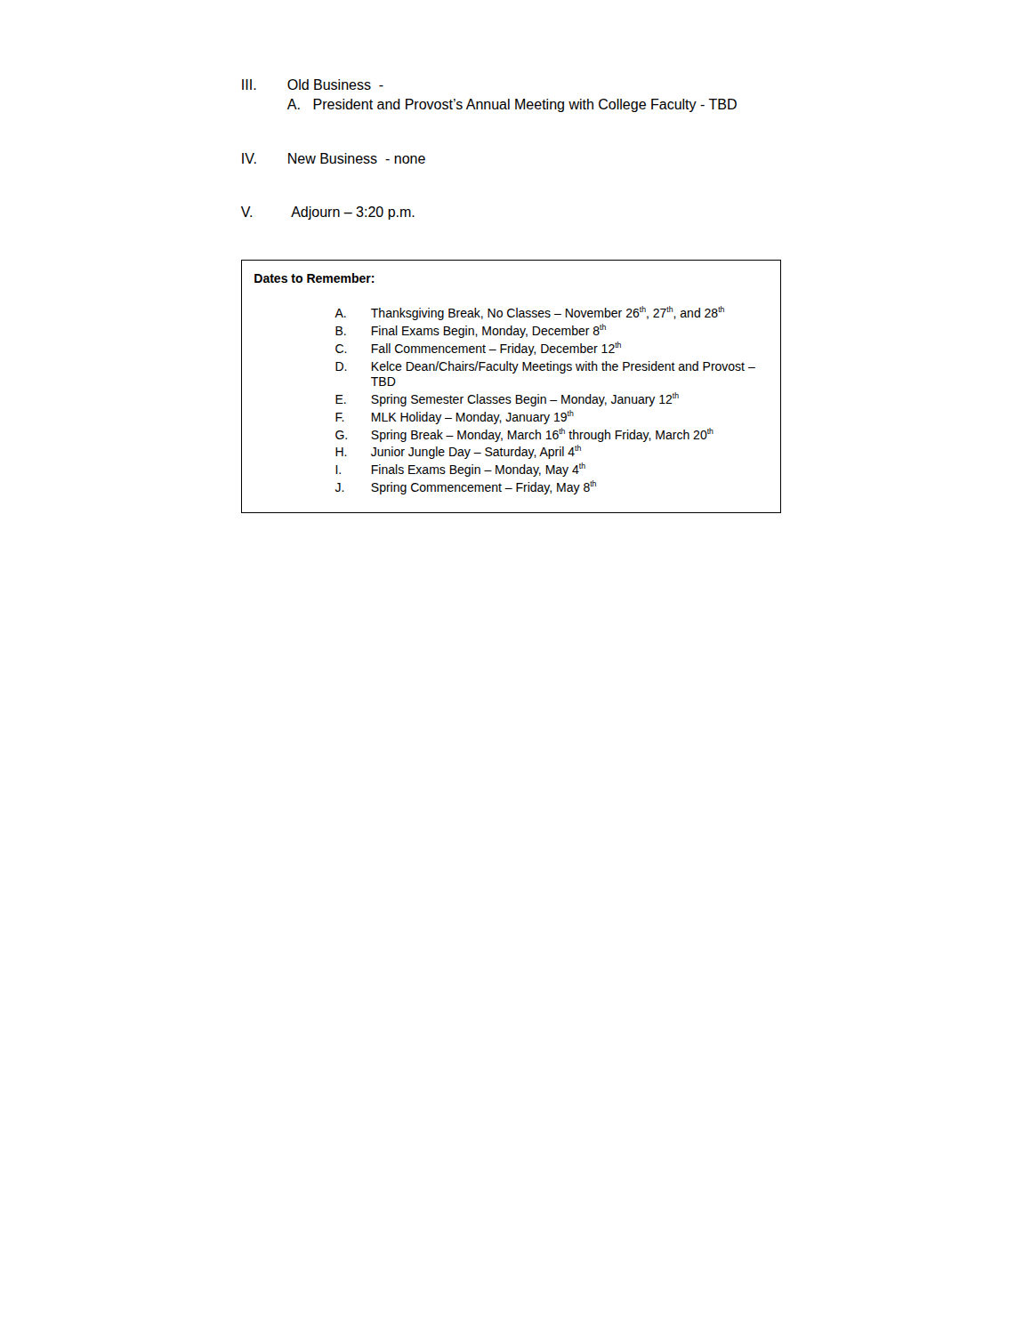III.
Old Business -
A. President and Provost’s Annual Meeting with College Faculty - TBD
IV.
New Business - none
V.
Adjourn – 3:20 p.m.
Dates to Remember:
| A. | Thanksgiving Break, No Classes – November 26 th , 27 th , and 28 th |
| B. | Final Exams Begin, Monday, December 8 th |
| C. | Fall Commencement – Friday, December 12 th |
| D. | Kelce Dean/Chairs/Faculty Meetings with the President and Provost – TBD |
| E. | Spring Semester Classes Begin – Monday, January 12 th |
| F. | MLK Holiday – Monday, January 19 th |
| G. | Spring Break – Monday, March 16 th through Friday, March 20 th |
| H. | Junior Jungle Day – Saturday, April 4 th |
| I. | Finals Exams Begin – Monday, May 4 th |
| J. | Spring Commencement – Friday, May 8 th |